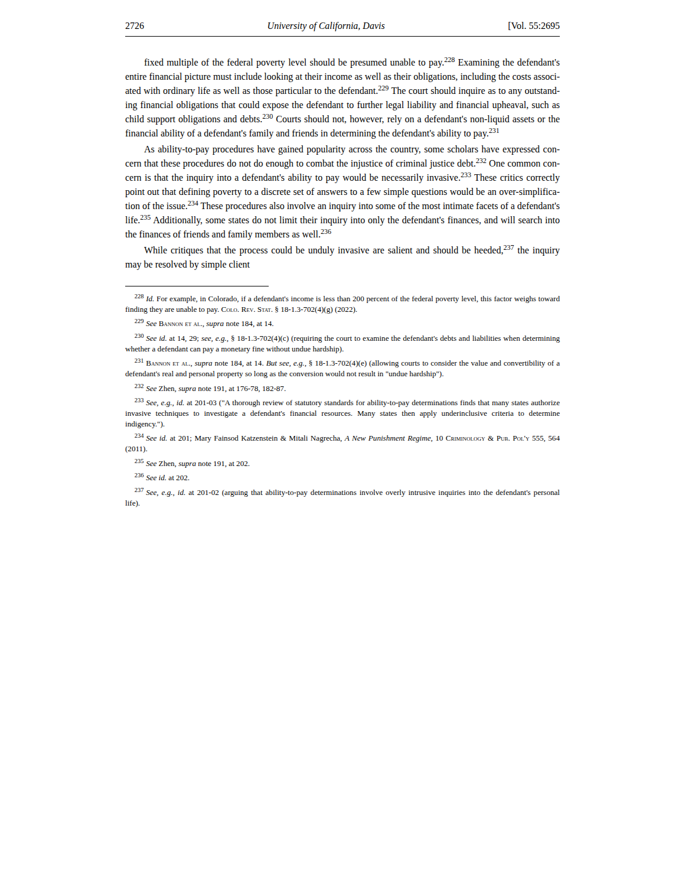2726 University of California, Davis [Vol. 55:2695
fixed multiple of the federal poverty level should be presumed unable to pay.228 Examining the defendant's entire financial picture must include looking at their income as well as their obligations, including the costs associated with ordinary life as well as those particular to the defendant.229 The court should inquire as to any outstanding financial obligations that could expose the defendant to further legal liability and financial upheaval, such as child support obligations and debts.230 Courts should not, however, rely on a defendant's non-liquid assets or the financial ability of a defendant's family and friends in determining the defendant's ability to pay.231
As ability-to-pay procedures have gained popularity across the country, some scholars have expressed concern that these procedures do not do enough to combat the injustice of criminal justice debt.232 One common concern is that the inquiry into a defendant's ability to pay would be necessarily invasive.233 These critics correctly point out that defining poverty to a discrete set of answers to a few simple questions would be an over-simplification of the issue.234 These procedures also involve an inquiry into some of the most intimate facets of a defendant's life.235 Additionally, some states do not limit their inquiry into only the defendant's finances, and will search into the finances of friends and family members as well.236
While critiques that the process could be unduly invasive are salient and should be heeded,237 the inquiry may be resolved by simple client
228 Id. For example, in Colorado, if a defendant's income is less than 200 percent of the federal poverty level, this factor weighs toward finding they are unable to pay. Colo. Rev. Stat. § 18-1.3-702(4)(g) (2022).
229 See Bannon et al., supra note 184, at 14.
230 See id. at 14, 29; see, e.g., § 18-1.3-702(4)(c) (requiring the court to examine the defendant's debts and liabilities when determining whether a defendant can pay a monetary fine without undue hardship).
231 Bannon et al., supra note 184, at 14. But see, e.g., § 18-1.3-702(4)(e) (allowing courts to consider the value and convertibility of a defendant's real and personal property so long as the conversion would not result in "undue hardship").
232 See Zhen, supra note 191, at 176-78, 182-87.
233 See, e.g., id. at 201-03 ("A thorough review of statutory standards for ability-to-pay determinations finds that many states authorize invasive techniques to investigate a defendant's financial resources. Many states then apply underinclusive criteria to determine indigency.").
234 See id. at 201; Mary Fainsod Katzenstein & Mitali Nagrecha, A New Punishment Regime, 10 Criminology & Pub. Pol'y 555, 564 (2011).
235 See Zhen, supra note 191, at 202.
236 See id. at 202.
237 See, e.g., id. at 201-02 (arguing that ability-to-pay determinations involve overly intrusive inquiries into the defendant's personal life).